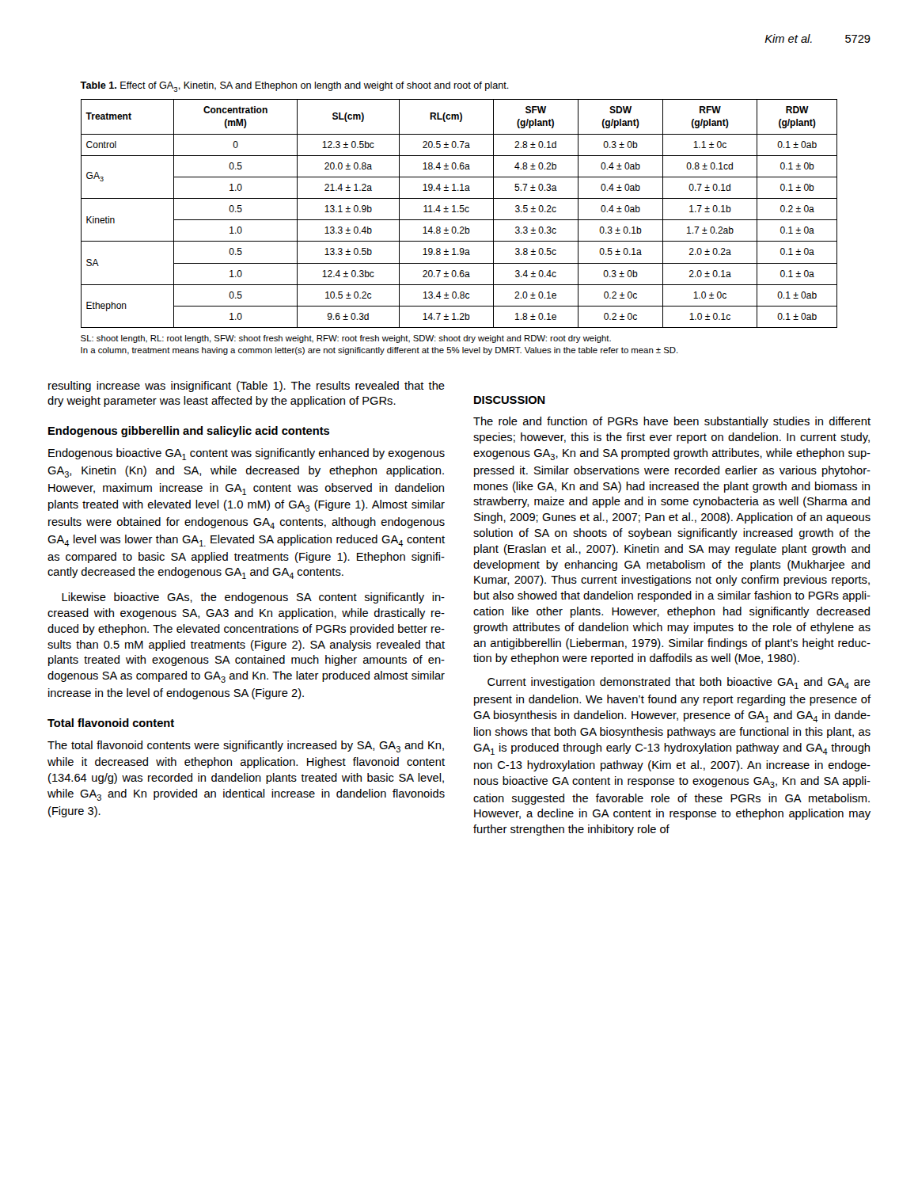Kim et al. 5729
Table 1. Effect of GA3, Kinetin, SA and Ethephon on length and weight of shoot and root of plant.
| Treatment | Concentration (mM) | SL(cm) | RL(cm) | SFW (g/plant) | SDW (g/plant) | RFW (g/plant) | RDW (g/plant) |
| --- | --- | --- | --- | --- | --- | --- | --- |
| Control | 0 | 12.3 ± 0.5bc | 20.5 ± 0.7a | 2.8 ± 0.1d | 0.3 ± 0b | 1.1 ± 0c | 0.1 ± 0ab |
| GA 3 | 0.5 | 20.0 ± 0.8a | 18.4 ± 0.6a | 4.8 ± 0.2b | 0.4 ± 0ab | 0.8 ± 0.1cd | 0.1 ± 0b |
| 1.0 | 21.4 ± 1.2a | 19.4 ± 1.1a | 5.7 ± 0.3a | 0.4 ± 0ab | 0.7 ± 0.1d | 0.1 ± 0b |
| Kinetin | 0.5 | 13.1 ± 0.9b | 11.4 ± 1.5c | 3.5 ± 0.2c | 0.4 ± 0ab | 1.7 ± 0.1b | 0.2 ± 0a |
| 1.0 | 13.3 ± 0.4b | 14.8 ± 0.2b | 3.3 ± 0.3c | 0.3 ± 0.1b | 1.7 ± 0.2ab | 0.1 ± 0a |
| SA | 0.5 | 13.3 ± 0.5b | 19.8 ± 1.9a | 3.8 ± 0.5c | 0.5 ± 0.1a | 2.0 ± 0.2a | 0.1 ± 0a |
| 1.0 | 12.4 ± 0.3bc | 20.7 ± 0.6a | 3.4 ± 0.4c | 0.3 ± 0b | 2.0 ± 0.1a | 0.1 ± 0a |
| Ethephon | 0.5 | 10.5 ± 0.2c | 13.4 ± 0.8c | 2.0 ± 0.1e | 0.2 ± 0c | 1.0 ± 0c | 0.1 ± 0ab |
| 1.0 | 9.6 ± 0.3d | 14.7 ± 1.2b | 1.8 ± 0.1e | 0.2 ± 0c | 1.0 ± 0.1c | 0.1 ± 0ab |
SL: shoot length, RL: root length, SFW: shoot fresh weight, RFW: root fresh weight, SDW: shoot dry weight and RDW: root dry weight.
In a column, treatment means having a common letter(s) are not significantly different at the 5% level by DMRT. Values in the table refer to mean ± SD.
resulting increase was insignificant (Table 1). The results revealed that the dry weight parameter was least affected by the application of PGRs.
Endogenous gibberellin and salicylic acid contents
Endogenous bioactive GA1 content was significantly enhanced by exogenous GA3, Kinetin (Kn) and SA, while decreased by ethephon application. However, maximum increase in GA1 content was observed in dandelion plants treated with elevated level (1.0 mM) of GA3 (Figure 1). Almost similar results were obtained for endogenous GA4 contents, although endogenous GA4 level was lower than GA1. Elevated SA application reduced GA4 content as compared to basic SA applied treatments (Figure 1). Ethephon significantly decreased the endogenous GA1 and GA4 contents.
Likewise bioactive GAs, the endogenous SA content significantly increased with exogenous SA, GA3 and Kn application, while drastically reduced by ethephon. The elevated concentrations of PGRs provided better results than 0.5 mM applied treatments (Figure 2). SA analysis revealed that plants treated with exogenous SA contained much higher amounts of endogenous SA as compared to GA3 and Kn. The later produced almost similar increase in the level of endogenous SA (Figure 2).
Total flavonoid content
The total flavonoid contents were significantly increased by SA, GA3 and Kn, while it decreased with ethephon application. Highest flavonoid content (134.64 ug/g) was recorded in dandelion plants treated with basic SA level, while GA3 and Kn provided an identical increase in dandelion flavonoids (Figure 3).
DISCUSSION
The role and function of PGRs have been substantially studies in different species; however, this is the first ever report on dandelion. In current study, exogenous GA3, Kn and SA prompted growth attributes, while ethephon suppressed it. Similar observations were recorded earlier as various phytohormones (like GA, Kn and SA) had increased the plant growth and biomass in strawberry, maize and apple and in some cynobacteria as well (Sharma and Singh, 2009; Gunes et al., 2007; Pan et al., 2008). Application of an aqueous solution of SA on shoots of soybean significantly increased growth of the plant (Eraslan et al., 2007). Kinetin and SA may regulate plant growth and development by enhancing GA metabolism of the plants (Mukharjee and Kumar, 2007). Thus current investigations not only confirm previous reports, but also showed that dandelion responded in a similar fashion to PGRs application like other plants. However, ethephon had significantly decreased growth attributes of dandelion which may imputes to the role of ethylene as an antigibberellin (Lieberman, 1979). Similar findings of plant’s height reduction by ethephon were reported in daffodils as well (Moe, 1980).
Current investigation demonstrated that both bioactive GA1 and GA4 are present in dandelion. We haven’t found any report regarding the presence of GA biosynthesis in dandelion. However, presence of GA1 and GA4 in dandelion shows that both GA biosynthesis pathways are functional in this plant, as GA1 is produced through early C-13 hydroxylation pathway and GA4 through non C-13 hydroxylation pathway (Kim et al., 2007). An increase in endogenous bioactive GA content in response to exogenous GA3, Kn and SA application suggested the favorable role of these PGRs in GA metabolism. However, a decline in GA content in response to ethephon application may further strengthen the inhibitory role of